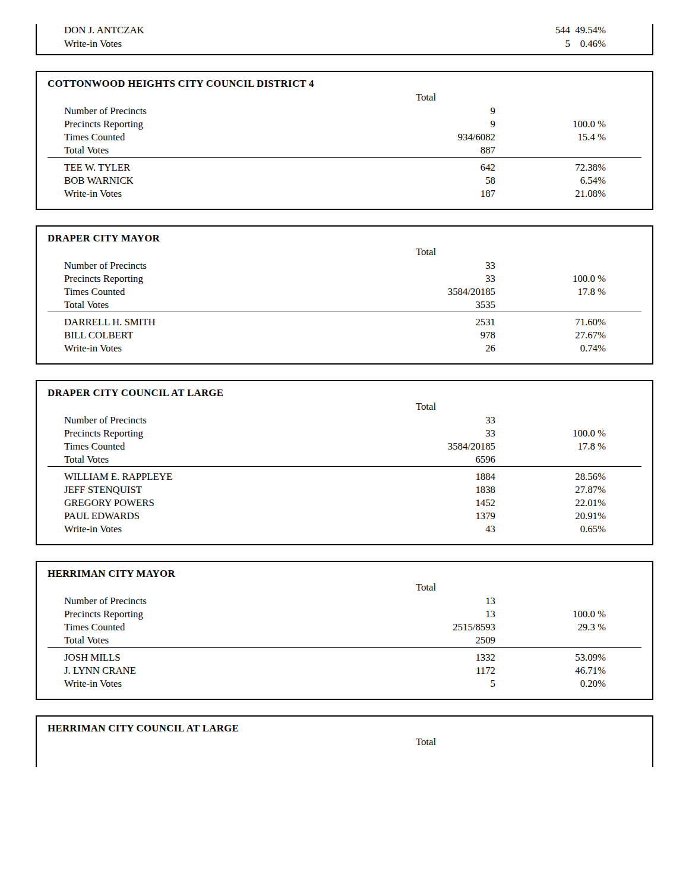DON J. ANTCZAK 544 49.54%
Write-in Votes 5 0.46%
COTTONWOOD HEIGHTS CITY COUNCIL DISTRICT 4
| | Total | |
| Number of Precincts | 9 | |
| Precincts Reporting | 9 | 100.0 % |
| Times Counted | 934/6082 | 15.4 % |
| Total Votes | 887 | |
| TEE W. TYLER | 642 | 72.38% |
| BOB WARNICK | 58 | 6.54% |
| Write-in Votes | 187 | 21.08% |
DRAPER CITY MAYOR
| | Total | |
| Number of Precincts | 33 | |
| Precincts Reporting | 33 | 100.0 % |
| Times Counted | 3584/20185 | 17.8 % |
| Total Votes | 3535 | |
| DARRELL H. SMITH | 2531 | 71.60% |
| BILL COLBERT | 978 | 27.67% |
| Write-in Votes | 26 | 0.74% |
DRAPER CITY COUNCIL AT LARGE
| | Total | |
| Number of Precincts | 33 | |
| Precincts Reporting | 33 | 100.0 % |
| Times Counted | 3584/20185 | 17.8 % |
| Total Votes | 6596 | |
| WILLIAM E. RAPPLEYE | 1884 | 28.56% |
| JEFF STENQUIST | 1838 | 27.87% |
| GREGORY POWERS | 1452 | 22.01% |
| PAUL EDWARDS | 1379 | 20.91% |
| Write-in Votes | 43 | 0.65% |
HERRIMAN CITY MAYOR
| | Total | |
| Number of Precincts | 13 | |
| Precincts Reporting | 13 | 100.0 % |
| Times Counted | 2515/8593 | 29.3 % |
| Total Votes | 2509 | |
| JOSH MILLS | 1332 | 53.09% |
| J. LYNN CRANE | 1172 | 46.71% |
| Write-in Votes | 5 | 0.20% |
HERRIMAN CITY COUNCIL AT LARGE
| | Total | |